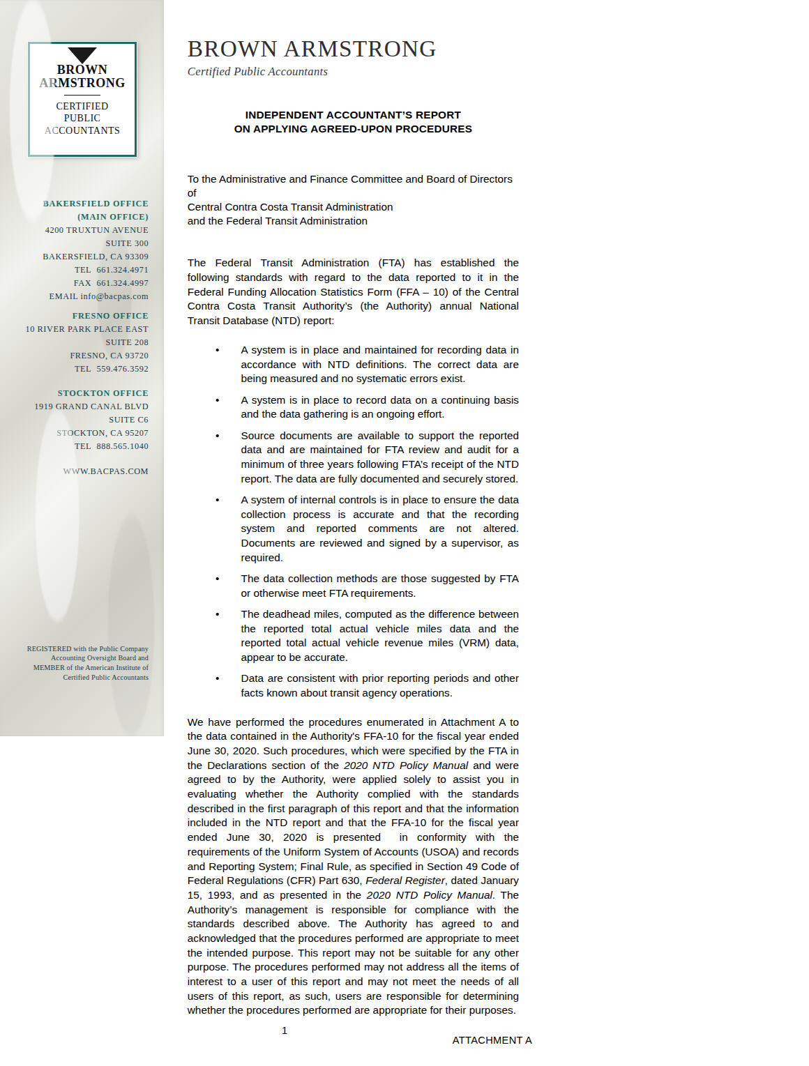BROWN
ARMSTRONG
CERTIFIED
PUBLIC
ACCOUNTANTS
BAKERSFIELD OFFICE
(MAIN OFFICE)
4200 TRUXTUN AVENUE
SUITE 300
BAKERSFIELD, CA 93309
TEL 661.324.4971
FAX 661.324.4997
EMAIL info@bacpas.com
FRESNO OFFICE
10 RIVER PARK PLACE EAST
SUITE 208
FRESNO, CA 93720
TEL 559.476.3592
STOCKTON OFFICE
1919 GRAND CANAL BLVD
SUITE C6
STOCKTON, CA 95207
TEL 888.565.1040
WWW.BACPAS.COM
REGISTERED with the Public Company
Accounting Oversight Board and
MEMBER of the American Institute of
Certified Public Accountants
BROWN ARMSTRONG
Certified Public Accountants
INDEPENDENT ACCOUNTANT’S REPORT
ON APPLYING AGREED-UPON PROCEDURES
To the Administrative and Finance Committee and Board of Directors of
Central Contra Costa Transit Administration
and the Federal Transit Administration
The Federal Transit Administration (FTA) has established the following standards with regard to the data reported to it in the Federal Funding Allocation Statistics Form (FFA – 10) of the Central Contra Costa Transit Authority’s (the Authority) annual National Transit Database (NTD) report:
A system is in place and maintained for recording data in accordance with NTD definitions. The correct data are being measured and no systematic errors exist.
A system is in place to record data on a continuing basis and the data gathering is an ongoing effort.
Source documents are available to support the reported data and are maintained for FTA review and audit for a minimum of three years following FTA’s receipt of the NTD report. The data are fully documented and securely stored.
A system of internal controls is in place to ensure the data collection process is accurate and that the recording system and reported comments are not altered. Documents are reviewed and signed by a supervisor, as required.
The data collection methods are those suggested by FTA or otherwise meet FTA requirements.
The deadhead miles, computed as the difference between the reported total actual vehicle miles data and the reported total actual vehicle revenue miles (VRM) data, appear to be accurate.
Data are consistent with prior reporting periods and other facts known about transit agency operations.
We have performed the procedures enumerated in Attachment A to the data contained in the Authority's FFA-10 for the fiscal year ended June 30, 2020. Such procedures, which were specified by the FTA in the Declarations section of the 2020 NTD Policy Manual and were agreed to by the Authority, were applied solely to assist you in evaluating whether the Authority complied with the standards described in the first paragraph of this report and that the information included in the NTD report and that the FFA-10 for the fiscal year ended June 30, 2020 is presented in conformity with the requirements of the Uniform System of Accounts (USOA) and records and Reporting System; Final Rule, as specified in Section 49 Code of Federal Regulations (CFR) Part 630, Federal Register, dated January 15, 1993, and as presented in the 2020 NTD Policy Manual. The Authority’s management is responsible for compliance with the standards described above. The Authority has agreed to and acknowledged that the procedures performed are appropriate to meet the intended purpose. This report may not be suitable for any other purpose. The procedures performed may not address all the items of interest to a user of this report and may not meet the needs of all users of this report, as such, users are responsible for determining whether the procedures performed are appropriate for their purposes.
1
ATTACHMENT A